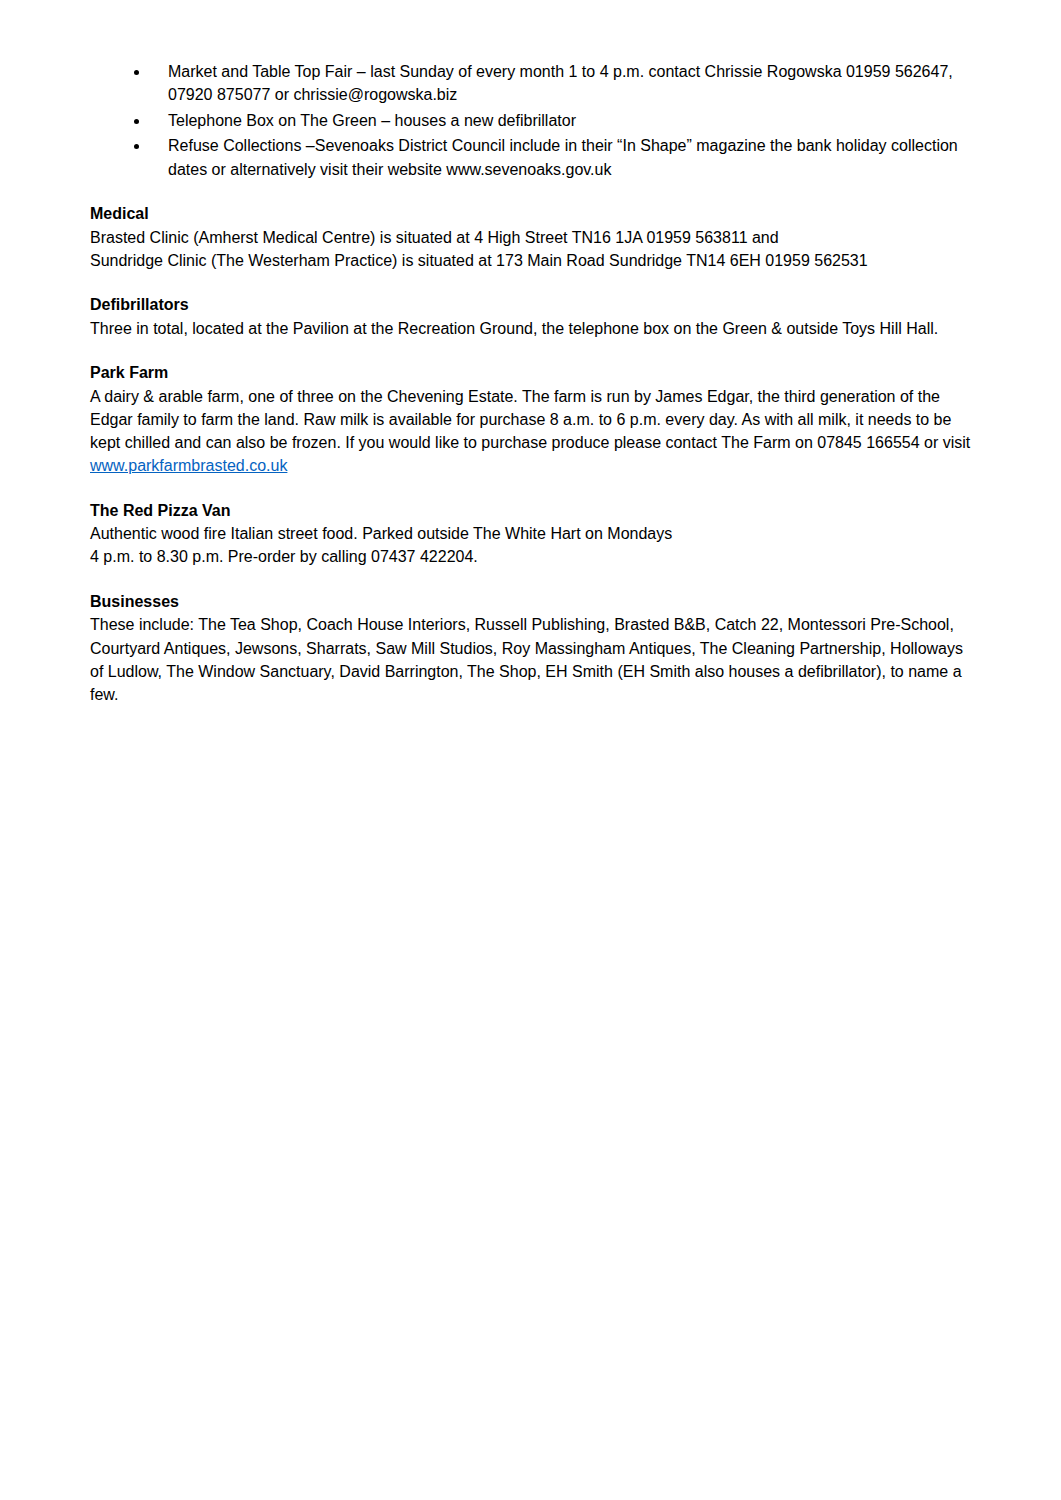Market and Table Top Fair – last Sunday of every month 1 to 4 p.m. contact Chrissie Rogowska 01959 562647, 07920 875077 or chrissie@rogowska.biz
Telephone Box on The Green – houses a new defibrillator
Refuse Collections –Sevenoaks District Council include in their “In Shape” magazine the bank holiday collection dates or alternatively visit their website www.sevenoaks.gov.uk
Medical
Brasted Clinic (Amherst Medical Centre) is situated at 4 High Street TN16 1JA 01959 563811 and
Sundridge Clinic (The Westerham Practice) is situated at 173 Main Road Sundridge TN14 6EH 01959 562531
Defibrillators
Three in total, located at the Pavilion at the Recreation Ground, the telephone box on the Green & outside Toys Hill Hall.
Park Farm
A dairy & arable farm, one of three on the Chevening Estate. The farm is run by James Edgar, the third generation of the Edgar family to farm the land. Raw milk is available for purchase 8 a.m. to 6 p.m. every day. As with all milk, it needs to be kept chilled and can also be frozen. If you would like to purchase produce please contact The Farm on 07845 166554 or visit www.parkfarmbrasted.co.uk
The Red Pizza Van
Authentic wood fire Italian street food. Parked outside The White Hart on Mondays
4 p.m. to 8.30 p.m. Pre-order by calling 07437 422204.
Businesses
These include: The Tea Shop, Coach House Interiors, Russell Publishing, Brasted B&B, Catch 22, Montessori Pre-School, Courtyard Antiques, Jewsons, Sharrats, Saw Mill Studios, Roy Massingham Antiques, The Cleaning Partnership, Holloways of Ludlow, The Window Sanctuary, David Barrington, The Shop, EH Smith (EH Smith also houses a defibrillator), to name a few.